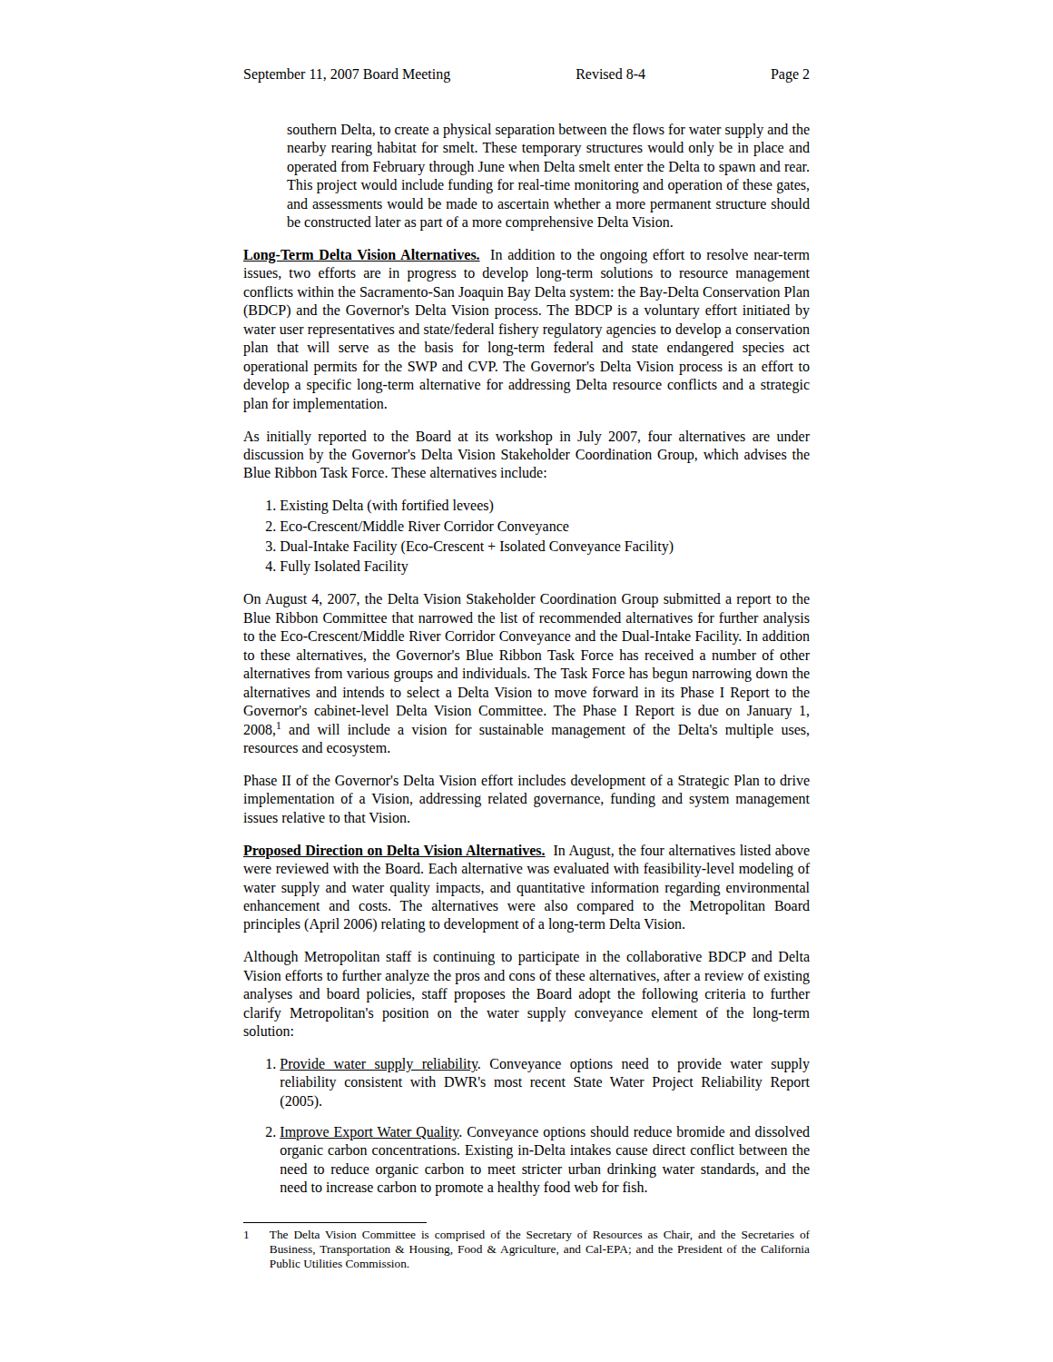September 11, 2007 Board Meeting
Revised 8-4
Page 2
southern Delta, to create a physical separation between the flows for water supply and the nearby rearing habitat for smelt. These temporary structures would only be in place and operated from February through June when Delta smelt enter the Delta to spawn and rear. This project would include funding for real-time monitoring and operation of these gates, and assessments would be made to ascertain whether a more permanent structure should be constructed later as part of a more comprehensive Delta Vision.
Long-Term Delta Vision Alternatives. In addition to the ongoing effort to resolve near-term issues, two efforts are in progress to develop long-term solutions to resource management conflicts within the Sacramento-San Joaquin Bay Delta system: the Bay-Delta Conservation Plan (BDCP) and the Governor's Delta Vision process. The BDCP is a voluntary effort initiated by water user representatives and state/federal fishery regulatory agencies to develop a conservation plan that will serve as the basis for long-term federal and state endangered species act operational permits for the SWP and CVP. The Governor's Delta Vision process is an effort to develop a specific long-term alternative for addressing Delta resource conflicts and a strategic plan for implementation.
As initially reported to the Board at its workshop in July 2007, four alternatives are under discussion by the Governor's Delta Vision Stakeholder Coordination Group, which advises the Blue Ribbon Task Force. These alternatives include:
Existing Delta (with fortified levees)
Eco-Crescent/Middle River Corridor Conveyance
Dual-Intake Facility (Eco-Crescent + Isolated Conveyance Facility)
Fully Isolated Facility
On August 4, 2007, the Delta Vision Stakeholder Coordination Group submitted a report to the Blue Ribbon Committee that narrowed the list of recommended alternatives for further analysis to the Eco-Crescent/Middle River Corridor Conveyance and the Dual-Intake Facility. In addition to these alternatives, the Governor's Blue Ribbon Task Force has received a number of other alternatives from various groups and individuals. The Task Force has begun narrowing down the alternatives and intends to select a Delta Vision to move forward in its Phase I Report to the Governor's cabinet-level Delta Vision Committee. The Phase I Report is due on January 1, 2008,1 and will include a vision for sustainable management of the Delta's multiple uses, resources and ecosystem.
Phase II of the Governor's Delta Vision effort includes development of a Strategic Plan to drive implementation of a Vision, addressing related governance, funding and system management issues relative to that Vision.
Proposed Direction on Delta Vision Alternatives. In August, the four alternatives listed above were reviewed with the Board. Each alternative was evaluated with feasibility-level modeling of water supply and water quality impacts, and quantitative information regarding environmental enhancement and costs. The alternatives were also compared to the Metropolitan Board principles (April 2006) relating to development of a long-term Delta Vision.
Although Metropolitan staff is continuing to participate in the collaborative BDCP and Delta Vision efforts to further analyze the pros and cons of these alternatives, after a review of existing analyses and board policies, staff proposes the Board adopt the following criteria to further clarify Metropolitan's position on the water supply conveyance element of the long-term solution:
Provide water supply reliability. Conveyance options need to provide water supply reliability consistent with DWR's most recent State Water Project Reliability Report (2005).
Improve Export Water Quality. Conveyance options should reduce bromide and dissolved organic carbon concentrations. Existing in-Delta intakes cause direct conflict between the need to reduce organic carbon to meet stricter urban drinking water standards, and the need to increase carbon to promote a healthy food web for fish.
1
The Delta Vision Committee is comprised of the Secretary of Resources as Chair, and the Secretaries of Business, Transportation & Housing, Food & Agriculture, and Cal-EPA; and the President of the California Public Utilities Commission.